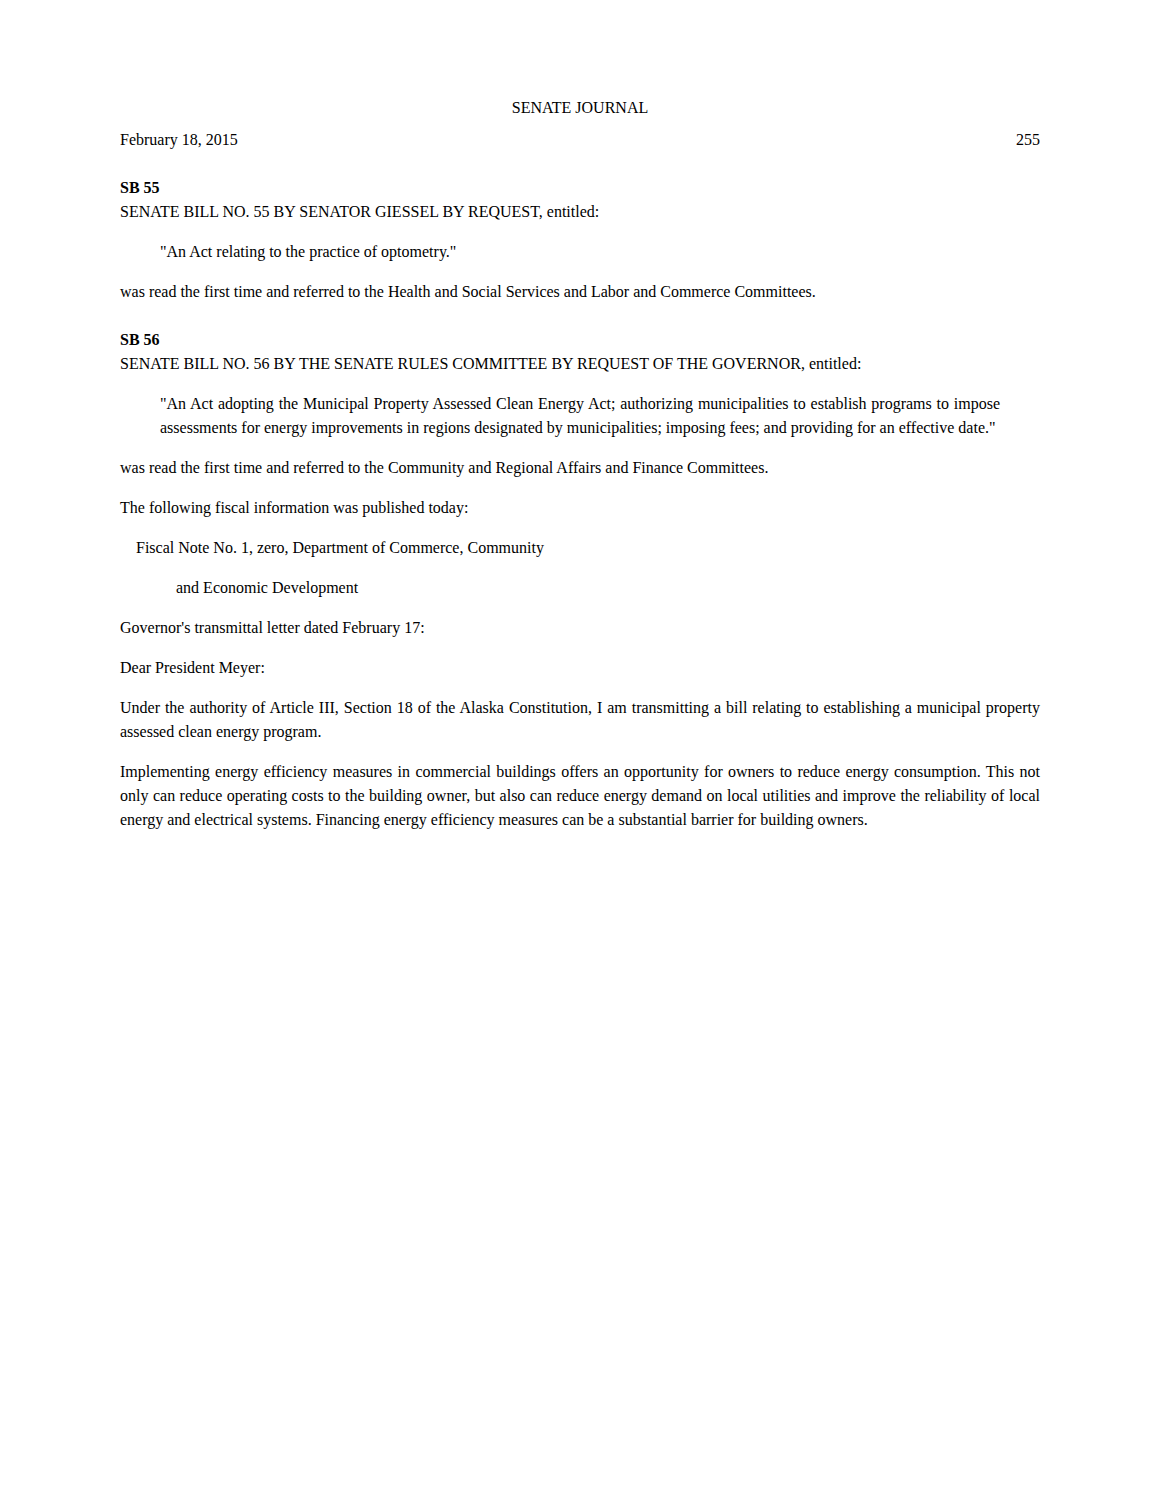SENATE JOURNAL
February 18, 2015 255
SB 55
SENATE BILL NO. 55 BY SENATOR GIESSEL BY REQUEST, entitled:
"An Act relating to the practice of optometry."
was read the first time and referred to the Health and Social Services and Labor and Commerce Committees.
SB 56
SENATE BILL NO. 56 BY THE SENATE RULES COMMITTEE BY REQUEST OF THE GOVERNOR, entitled:
"An Act adopting the Municipal Property Assessed Clean Energy Act; authorizing municipalities to establish programs to impose assessments for energy improvements in regions designated by municipalities; imposing fees; and providing for an effective date."
was read the first time and referred to the Community and Regional Affairs and Finance Committees.
The following fiscal information was published today:
Fiscal Note No. 1, zero, Department of Commerce, Community
and Economic Development
Governor's transmittal letter dated February 17:
Dear President Meyer:
Under the authority of Article III, Section 18 of the Alaska Constitution, I am transmitting a bill relating to establishing a municipal property assessed clean energy program.
Implementing energy efficiency measures in commercial buildings offers an opportunity for owners to reduce energy consumption. This not only can reduce operating costs to the building owner, but also can reduce energy demand on local utilities and improve the reliability of local energy and electrical systems. Financing energy efficiency measures can be a substantial barrier for building owners.